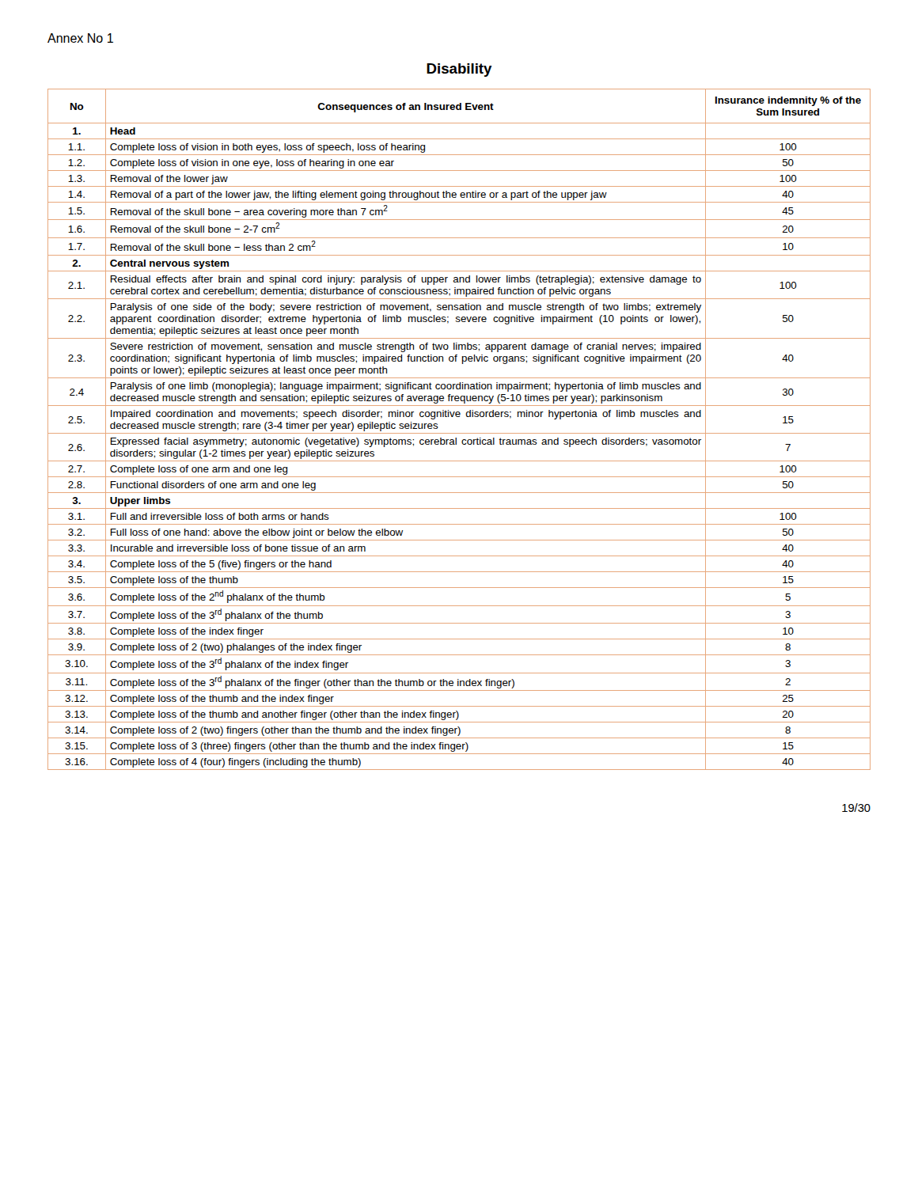Annex No 1
Disability
| No | Consequences of an Insured Event | Insurance indemnity % of the Sum Insured |
| --- | --- | --- |
| 1. | Head | |
| 1.1. | Complete loss of vision in both eyes, loss of speech, loss of hearing | 100 |
| 1.2. | Complete loss of vision in one eye, loss of hearing in one ear | 50 |
| 1.3. | Removal of the lower jaw | 100 |
| 1.4. | Removal of a part of the lower jaw, the lifting element going throughout the entire or a part of the upper jaw | 40 |
| 1.5. | Removal of the skull bone − area covering more than 7 cm 2 | 45 |
| 1.6. | Removal of the skull bone − 2-7 cm 2 | 20 |
| 1.7. | Removal of the skull bone − less than 2 cm 2 | 10 |
| 2. | Central nervous system | |
| 2.1. | Residual effects after brain and spinal cord injury: paralysis of upper and lower limbs (tetraplegia); extensive damage to cerebral cortex and cerebellum; dementia; disturbance of consciousness; impaired function of pelvic organs | 100 |
| 2.2. | Paralysis of one side of the body; severe restriction of movement, sensation and muscle strength of two limbs; extremely apparent coordination disorder; extreme hypertonia of limb muscles; severe cognitive impairment (10 points or lower), dementia; epileptic seizures at least once peer month | 50 |
| 2.3. | Severe restriction of movement, sensation and muscle strength of two limbs; apparent damage of cranial nerves; impaired coordination; significant hypertonia of limb muscles; impaired function of pelvic organs; significant cognitive impairment (20 points or lower); epileptic seizures at least once peer month | 40 |
| 2.4 | Paralysis of one limb (monoplegia); language impairment; significant coordination impairment; hypertonia of limb muscles and decreased muscle strength and sensation; epileptic seizures of average frequency (5-10 times per year); parkinsonism | 30 |
| 2.5. | Impaired coordination and movements; speech disorder; minor cognitive disorders; minor hypertonia of limb muscles and decreased muscle strength; rare (3-4 timer per year) epileptic seizures | 15 |
| 2.6. | Expressed facial asymmetry; autonomic (vegetative) symptoms; cerebral cortical traumas and speech disorders; vasomotor disorders; singular (1-2 times per year) epileptic seizures | 7 |
| 2.7. | Complete loss of one arm and one leg | 100 |
| 2.8. | Functional disorders of one arm and one leg | 50 |
| 3. | Upper limbs | |
| 3.1. | Full and irreversible loss of both arms or hands | 100 |
| 3.2. | Full loss of one hand: above the elbow joint or below the elbow | 50 |
| 3.3. | Incurable and irreversible loss of bone tissue of an arm | 40 |
| 3.4. | Complete loss of the 5 (five) fingers or the hand | 40 |
| 3.5. | Complete loss of the thumb | 15 |
| 3.6. | Complete loss of the 2 nd phalanx of the thumb | 5 |
| 3.7. | Complete loss of the 3 rd phalanx of the thumb | 3 |
| 3.8. | Complete loss of the index finger | 10 |
| 3.9. | Complete loss of 2 (two) phalanges of the index finger | 8 |
| 3.10. | Complete loss of the 3 rd phalanx of the index finger | 3 |
| 3.11. | Complete loss of the 3 rd phalanx of the finger (other than the thumb or the index finger) | 2 |
| 3.12. | Complete loss of the thumb and the index finger | 25 |
| 3.13. | Complete loss of the thumb and another finger (other than the index finger) | 20 |
| 3.14. | Complete loss of 2 (two) fingers (other than the thumb and the index finger) | 8 |
| 3.15. | Complete loss of 3 (three) fingers (other than the thumb and the index finger) | 15 |
| 3.16. | Complete loss of 4 (four) fingers (including the thumb) | 40 |
19/30